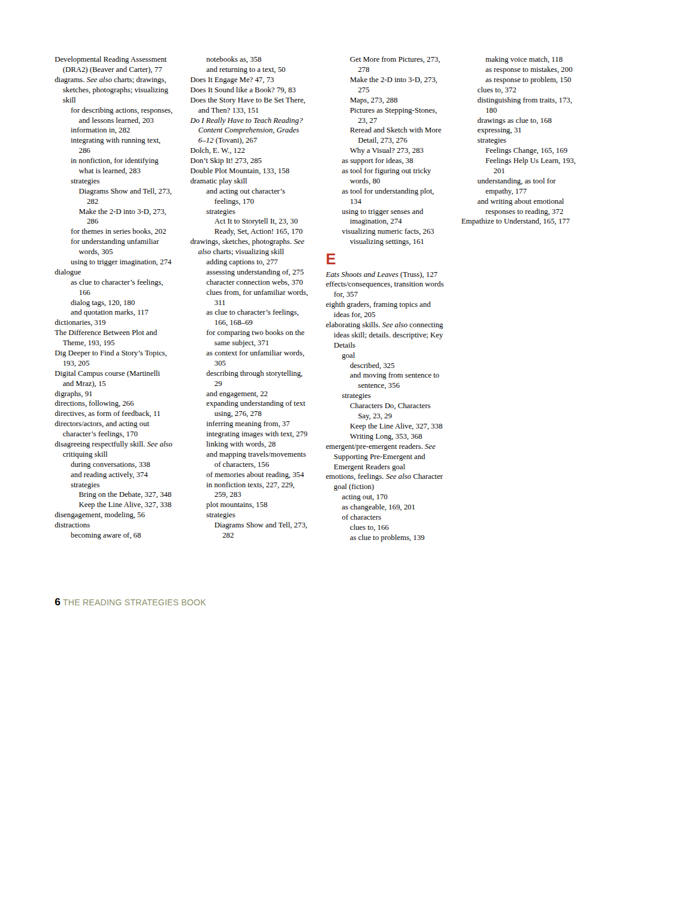Developmental Reading Assessment (DRA2) (Beaver and Carter), 77
diagrams. See also charts; drawings, sketches, photographs; visualizing skill
for describing actions, responses, and lessons learned, 203
information in, 282
integrating with running text, 286
in nonfiction, for identifying what is learned, 283
strategies
Diagrams Show and Tell, 273, 282
Make the 2-D into 3-D, 273, 286
for themes in series books, 202
for understanding unfamiliar words, 305
using to trigger imagination, 274
dialogue
as clue to character’s feelings, 166
dialog tags, 120, 180
and quotation marks, 117
dictionaries, 319
The Difference Between Plot and Theme, 193, 195
Dig Deeper to Find a Story’s Topics, 193, 205
Digital Campus course (Martinelli and Mraz), 15
digraphs, 91
directions, following, 266
directives, as form of feedback, 11
directors/actors, and acting out character’s feelings, 170
disagreeing respectfully skill. See also critiquing skill
during conversations, 338
and reading actively, 374
strategies
Bring on the Debate, 327, 348
Keep the Line Alive, 327, 338
disengagement, modeling, 56
distractions
becoming aware of, 68
notebooks as, 358
and returning to a text, 50
Does It Engage Me? 47, 73
Does It Sound like a Book? 79, 83
Does the Story Have to Be Set There, and Then? 133, 151
Do I Really Have to Teach Reading? Content Comprehension, Grades 6–12 (Tovani), 267
Dolch, E. W., 122
Don’t Skip It! 273, 285
Double Plot Mountain, 133, 158
dramatic play skill
and acting out character’s feelings, 170
strategies
Act It to Storytell It, 23, 30
Ready, Set, Action! 165, 170
drawings, sketches, photographs. See also charts; visualizing skill
adding captions to, 277
assessing understanding of, 275
character connection webs, 370
clues from, for unfamiliar words, 311
as clue to character’s feelings, 166, 168–69
for comparing two books on the same subject, 371
as context for unfamiliar words, 305
describing through storytelling, 29
and engagement, 22
expanding understanding of text using, 276, 278
inferring meaning from, 37
integrating images with text, 279
linking with words, 28
and mapping travels/movements of characters, 156
of memories about reading, 354
in nonfiction texts, 227, 229, 259, 283
plot mountains, 158
strategies
Diagrams Show and Tell, 273, 282
Get More from Pictures, 273, 278
Make the 2-D into 3-D, 273, 275
Maps, 273, 288
Pictures as Stepping-Stones, 23, 27
Reread and Sketch with More Detail, 273, 276
Why a Visual? 273, 283
as support for ideas, 38
as tool for figuring out tricky words, 80
as tool for understanding plot, 134
using to trigger senses and imagination, 274
visualizing numeric facts, 263
visualizing settings, 161
E
Eats Shoots and Leaves (Truss), 127
effects/consequences, transition words for, 357
eighth graders, framing topics and ideas for, 205
elaborating skills. See also connecting ideas skill; details. descriptive; Key Details
goal
described, 325
and moving from sentence to sentence, 356
strategies
Characters Do, Characters Say, 23, 29
Keep the Line Alive, 327, 338
Writing Long, 353, 368
emergent/pre-emergent readers. See Supporting Pre-Emergent and Emergent Readers goal
emotions, feelings. See also Character goal (fiction)
acting out, 170
as changeable, 169, 201
of characters
clues to, 166
as clue to problems, 139
making voice match, 118
as response to mistakes, 200
as response to problem, 150
clues to, 372
distinguishing from traits, 173, 180
drawings as clue to, 168
expressing, 31
strategies
Feelings Change, 165, 169
Feelings Help Us Learn, 193, 201
understanding, as tool for empathy, 177
and writing about emotional responses to reading, 372
Empathize to Understand, 165, 177
6 THE READING STRATEGIES BOOK